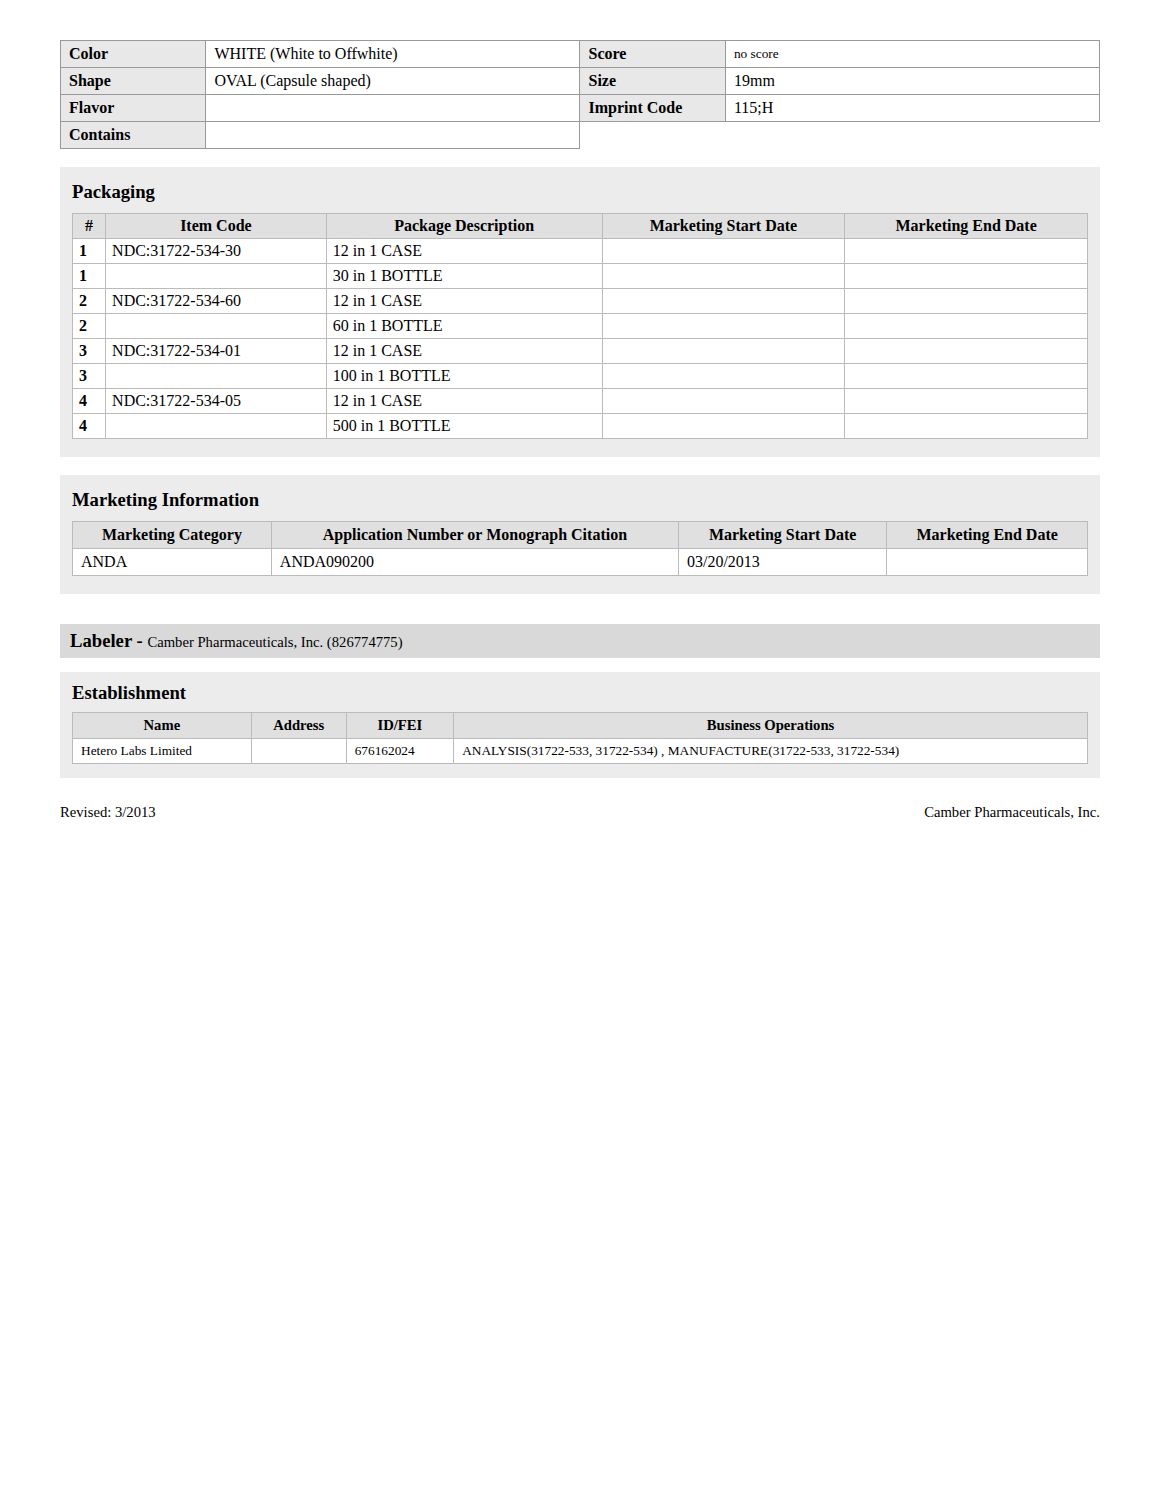| Color | WHITE (White to Offwhite) | Score | no score |
| Shape | OVAL (Capsule shaped) | Size | 19mm |
| Flavor | | Imprint Code | 115;H |
| Contains | | | |
Packaging
| # | Item Code | Package Description | Marketing Start Date | Marketing End Date |
| --- | --- | --- | --- | --- |
| 1 | NDC:31722-534-30 | 12 in 1 CASE | | |
| 1 | | 30 in 1 BOTTLE | | |
| 2 | NDC:31722-534-60 | 12 in 1 CASE | | |
| 2 | | 60 in 1 BOTTLE | | |
| 3 | NDC:31722-534-01 | 12 in 1 CASE | | |
| 3 | | 100 in 1 BOTTLE | | |
| 4 | NDC:31722-534-05 | 12 in 1 CASE | | |
| 4 | | 500 in 1 BOTTLE | | |
Marketing Information
| Marketing Category | Application Number or Monograph Citation | Marketing Start Date | Marketing End Date |
| --- | --- | --- | --- |
| ANDA | ANDA090200 | 03/20/2013 | |
Labeler - Camber Pharmaceuticals, Inc. (826774775)
Establishment
| Name | Address | ID/FEI | Business Operations |
| --- | --- | --- | --- |
| Hetero Labs Limited | | 676162024 | ANALYSIS(31722-533, 31722-534) , MANUFACTURE(31722-533, 31722-534) |
Revised: 3/2013
Camber Pharmaceuticals, Inc.